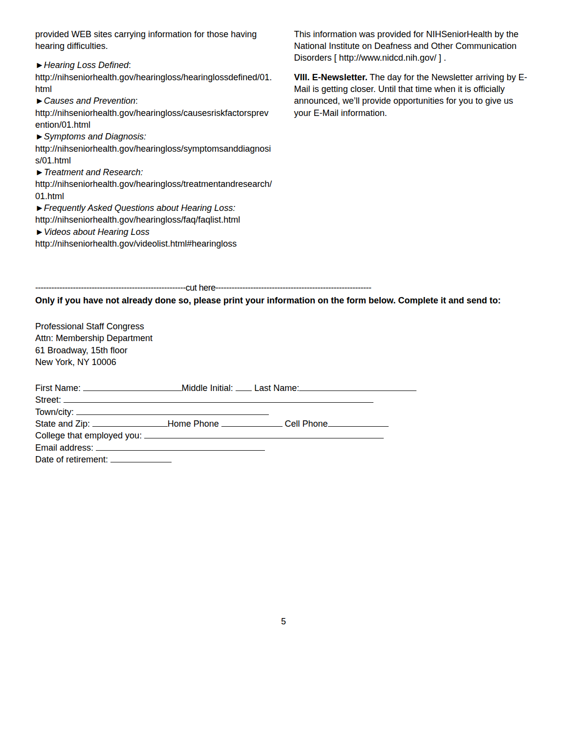provided WEB sites carrying information for those having hearing difficulties.
►Hearing Loss Defined:
http://nihseniorhealth.gov/hearingloss/hearinglossdefined/01.html
►Causes and Prevention:
http://nihseniorhealth.gov/hearingloss/causesriskfactorsprevention/01.html
►Symptoms and Diagnosis:
http://nihseniorhealth.gov/hearingloss/symptomsanddiagnosis/01.html
►Treatment and Research:
http://nihseniorhealth.gov/hearingloss/treatmentandresearch/01.html
►Frequently Asked Questions about Hearing Loss:
http://nihseniorhealth.gov/hearingloss/faq/faqlist.html
►Videos about Hearing Loss
http://nihseniorhealth.gov/videolist.html#hearingloss
This information was provided for NIHSeniorHealth by the National Institute on Deafness and Other Communication Disorders [ http://www.nidcd.nih.gov/ ] .
VIII. E-Newsletter. The day for the Newsletter arriving by E-Mail is getting closer. Until that time when it is officially announced, we’ll provide opportunities for you to give us your E-Mail information.
--------------------------------------------------------cut here----------------------------------------------------------
Only if you have not already done so, please print your information on the form below. Complete it and send to:
Professional Staff Congress
Attn: Membership Department
61 Broadway, 15th floor
New York, NY 10006
First Name: Middle Initial: Last Name:
Street:
Town/city:
State and Zip: Home Phone Cell Phone
College that employed you:
Email address:
Date of retirement:
5